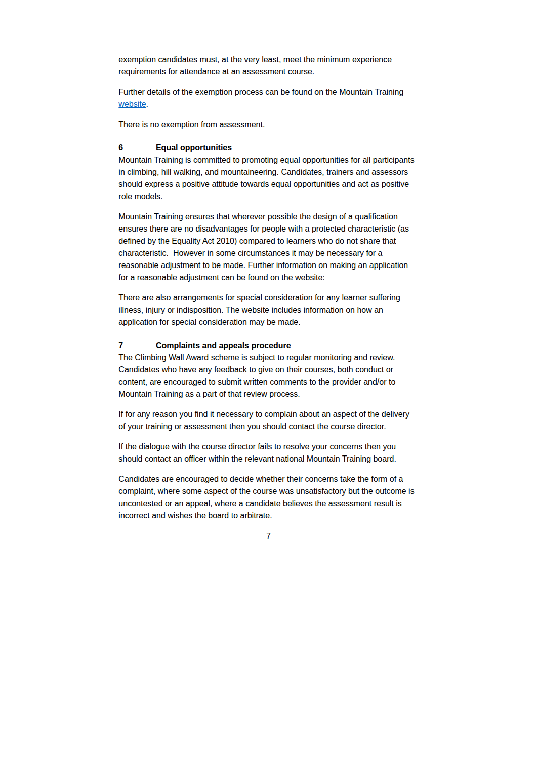exemption candidates must, at the very least, meet the minimum experience requirements for attendance at an assessment course.
Further details of the exemption process can be found on the Mountain Training website.
There is no exemption from assessment.
6 Equal opportunities
Mountain Training is committed to promoting equal opportunities for all participants in climbing, hill walking, and mountaineering. Candidates, trainers and assessors should express a positive attitude towards equal opportunities and act as positive role models.
Mountain Training ensures that wherever possible the design of a qualification ensures there are no disadvantages for people with a protected characteristic (as defined by the Equality Act 2010) compared to learners who do not share that characteristic. However in some circumstances it may be necessary for a reasonable adjustment to be made. Further information on making an application for a reasonable adjustment can be found on the website:
There are also arrangements for special consideration for any learner suffering illness, injury or indisposition. The website includes information on how an application for special consideration may be made.
7 Complaints and appeals procedure
The Climbing Wall Award scheme is subject to regular monitoring and review. Candidates who have any feedback to give on their courses, both conduct or content, are encouraged to submit written comments to the provider and/or to Mountain Training as a part of that review process.
If for any reason you find it necessary to complain about an aspect of the delivery of your training or assessment then you should contact the course director.
If the dialogue with the course director fails to resolve your concerns then you should contact an officer within the relevant national Mountain Training board.
Candidates are encouraged to decide whether their concerns take the form of a complaint, where some aspect of the course was unsatisfactory but the outcome is uncontested or an appeal, where a candidate believes the assessment result is incorrect and wishes the board to arbitrate.
7